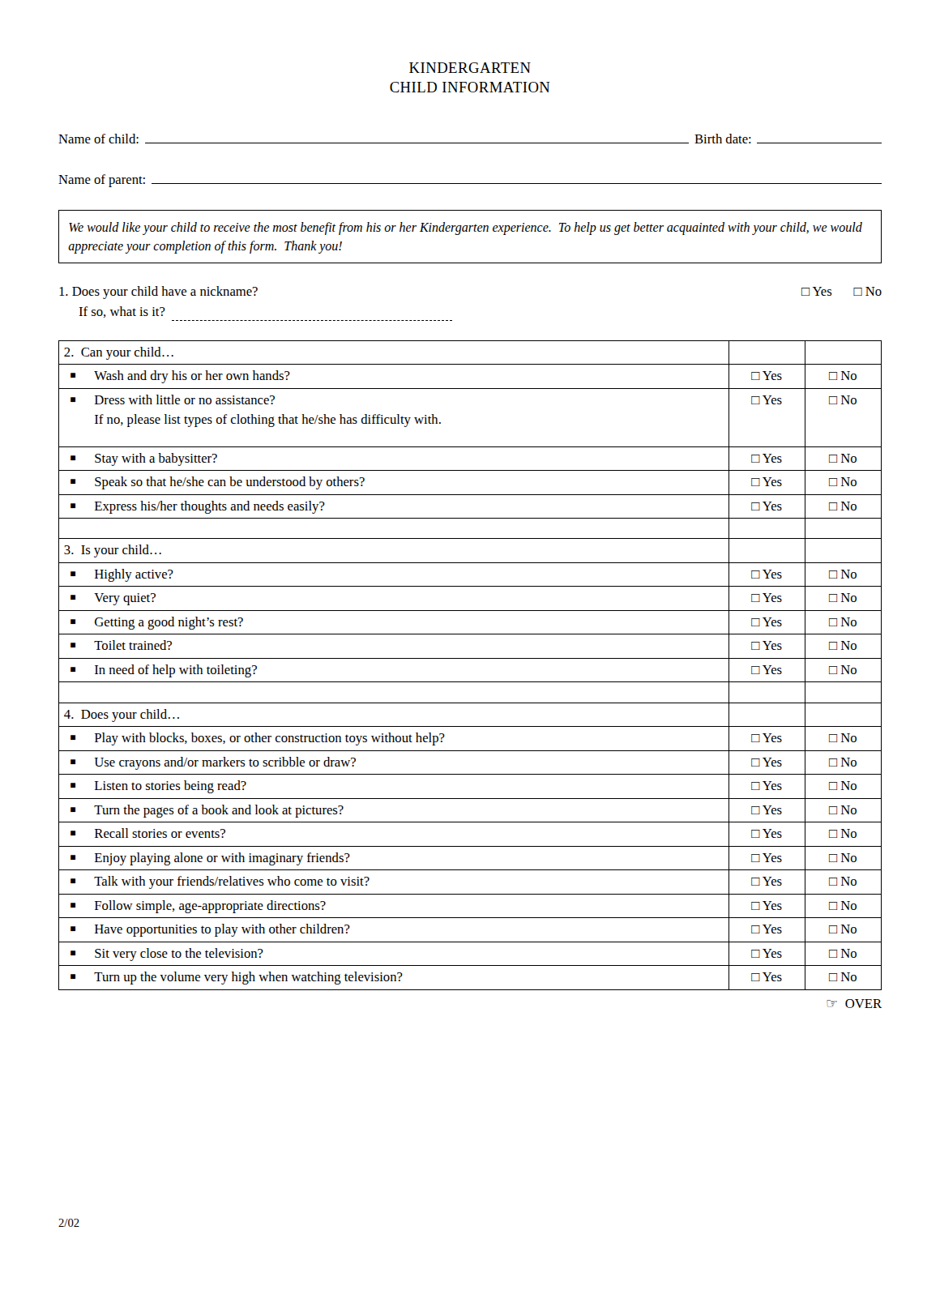KINDERGARTEN
CHILD INFORMATION
Name of child: Birth date:
Name of parent:
We would like your child to receive the most benefit from his or her Kindergarten experience. To help us get better acquainted with your child, we would appreciate your completion of this form. Thank you!
1. Does your child have a nickname? □ Yes□ No
If so, what is it?
| 2. Can your child… | | |
| Wash and dry his or her own hands? | □ Yes | □ No |
| Dress with little or no assistance? If no, please list types of clothing that he/she has difficulty with. | □ Yes | □ No |
| Stay with a babysitter? | □ Yes | □ No |
| Speak so that he/she can be understood by others? | □ Yes | □ No |
| Express his/her thoughts and needs easily? | □ Yes | □ No |
| 3. Is your child… | | |
| Highly active? | □ Yes | □ No |
| Very quiet? | □ Yes | □ No |
| Getting a good night’s rest? | □ Yes | □ No |
| Toilet trained? | □ Yes | □ No |
| In need of help with toileting? | □ Yes | □ No |
| 4. Does your child… | | |
| Play with blocks, boxes, or other construction toys without help? | □ Yes | □ No |
| Use crayons and/or markers to scribble or draw? | □ Yes | □ No |
| Listen to stories being read? | □ Yes | □ No |
| Turn the pages of a book and look at pictures? | □ Yes | □ No |
| Recall stories or events? | □ Yes | □ No |
| Enjoy playing alone or with imaginary friends? | □ Yes | □ No |
| Talk with your friends/relatives who come to visit? | □ Yes | □ No |
| Follow simple, age-appropriate directions? | □ Yes | □ No |
| Have opportunities to play with other children? | □ Yes | □ No |
| Sit very close to the television? | □ Yes | □ No |
| Turn up the volume very high when watching television? | □ Yes | □ No |
☞ OVER
2/02